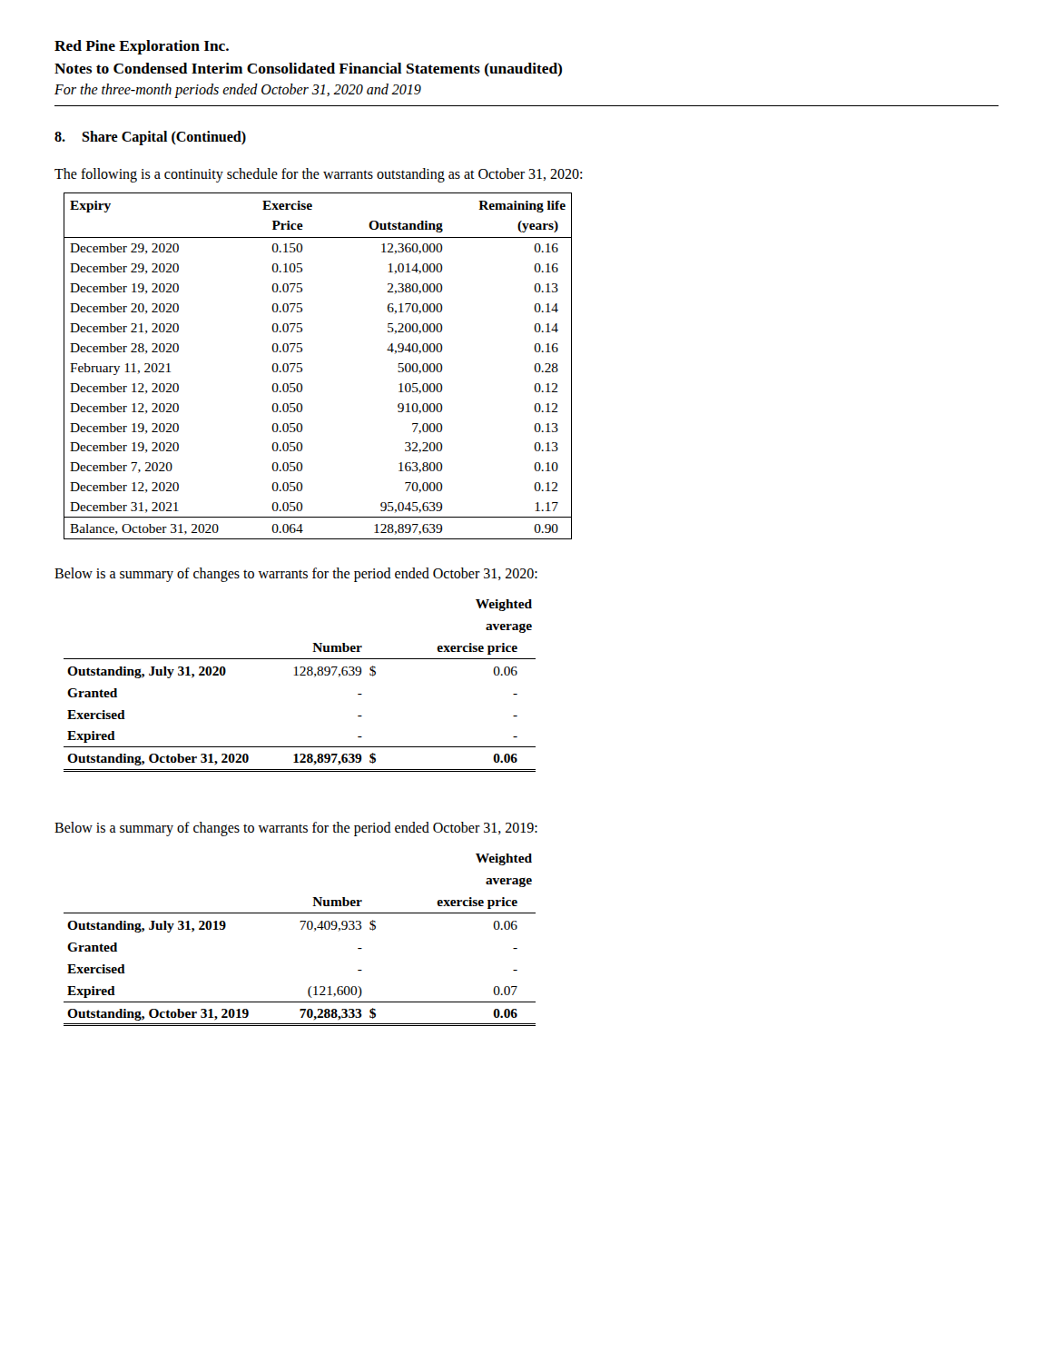Red Pine Exploration Inc.
Notes to Condensed Interim Consolidated Financial Statements (unaudited)
For the three-month periods ended October 31, 2020 and 2019
8. Share Capital (Continued)
The following is a continuity schedule for the warrants outstanding as at October 31, 2020:
| Expiry | Exercise | | Remaining life |
| --- | --- | --- | --- |
| | Price | Outstanding | (years) |
| December 29, 2020 | 0.150 | 12,360,000 | 0.16 |
| December 29, 2020 | 0.105 | 1,014,000 | 0.16 |
| December 19, 2020 | 0.075 | 2,380,000 | 0.13 |
| December 20, 2020 | 0.075 | 6,170,000 | 0.14 |
| December 21, 2020 | 0.075 | 5,200,000 | 0.14 |
| December 28, 2020 | 0.075 | 4,940,000 | 0.16 |
| February 11, 2021 | 0.075 | 500,000 | 0.28 |
| December 12, 2020 | 0.050 | 105,000 | 0.12 |
| December 12, 2020 | 0.050 | 910,000 | 0.12 |
| December 19, 2020 | 0.050 | 7,000 | 0.13 |
| December 19, 2020 | 0.050 | 32,200 | 0.13 |
| December 7, 2020 | 0.050 | 163,800 | 0.10 |
| December 12, 2020 | 0.050 | 70,000 | 0.12 |
| December 31, 2021 | 0.050 | 95,045,639 | 1.17 |
| Balance, October 31, 2020 | 0.064 | 128,897,639 | 0.90 |
Below is a summary of changes to warrants for the period ended October 31, 2020:
| | | | Weighted |
| --- | --- | --- | --- |
| | | | average |
| | Number | | exercise price |
| Outstanding, July 31, 2020 | 128,897,639 | $ | 0.06 |
| Granted | - | | - |
| Exercised | - | | - |
| Expired | - | | - |
| Outstanding, October 31, 2020 | 128,897,639 | $ | 0.06 |
Below is a summary of changes to warrants for the period ended October 31, 2019:
| | | | Weighted |
| --- | --- | --- | --- |
| | | | average |
| | Number | | exercise price |
| Outstanding, July 31, 2019 | 70,409,933 | $ | 0.06 |
| Granted | - | | - |
| Exercised | - | | - |
| Expired | (121,600) | | 0.07 |
| Outstanding, October 31, 2019 | 70,288,333 | $ | 0.06 |